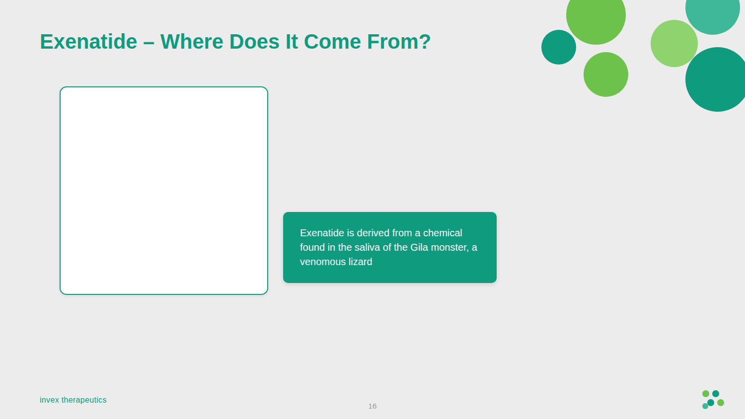Exenatide – Where Does It Come From?
Exenatide is derived from a chemical found in the saliva of the Gila monster, a venomous lizard
16
invex therapeutics